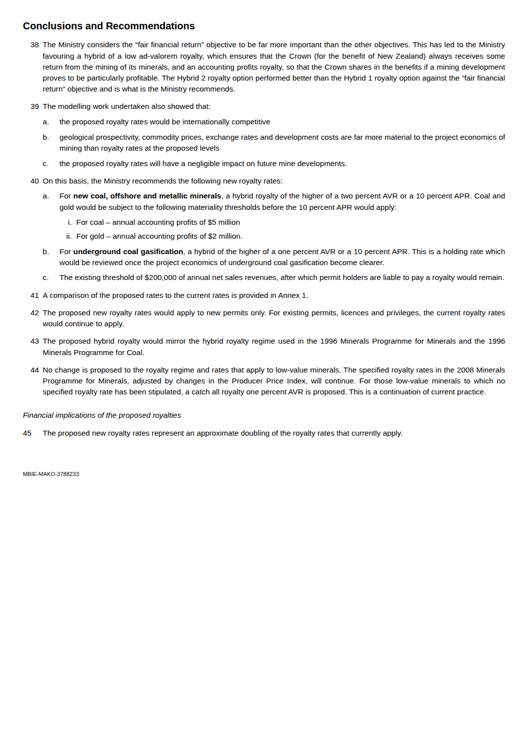Conclusions and Recommendations
38 The Ministry considers the “fair financial return” objective to be far more important than the other objectives. This has led to the Ministry favouring a hybrid of a low ad-valorem royalty, which ensures that the Crown (for the benefit of New Zealand) always receives some return from the mining of its minerals, and an accounting profits royalty, so that the Crown shares in the benefits if a mining development proves to be particularly profitable. The Hybrid 2 royalty option performed better than the Hybrid 1 royalty option against the “fair financial return” objective and is what is the Ministry recommends.
39 The modelling work undertaken also showed that:
a. the proposed royalty rates would be internationally competitive
b. geological prospectivity, commodity prices, exchange rates and development costs are far more material to the project economics of mining than royalty rates at the proposed levels
c. the proposed royalty rates will have a negligible impact on future mine developments.
40 On this basis, the Ministry recommends the following new royalty rates:
a. For new coal, offshore and metallic minerals, a hybrid royalty of the higher of a two percent AVR or a 10 percent APR. Coal and gold would be subject to the following materiality thresholds before the 10 percent APR would apply:
i. For coal – annual accounting profits of $5 million
ii. For gold – annual accounting profits of $2 million.
b. For underground coal gasification, a hybrid of the higher of a one percent AVR or a 10 percent APR. This is a holding rate which would be reviewed once the project economics of underground coal gasification become clearer.
c. The existing threshold of $200,000 of annual net sales revenues, after which permit holders are liable to pay a royalty would remain.
41 A comparison of the proposed rates to the current rates is provided in Annex 1.
42 The proposed new royalty rates would apply to new permits only. For existing permits, licences and privileges, the current royalty rates would continue to apply.
43 The proposed hybrid royalty would mirror the hybrid royalty regime used in the 1996 Minerals Programme for Minerals and the 1996 Minerals Programme for Coal.
44 No change is proposed to the royalty regime and rates that apply to low-value minerals. The specified royalty rates in the 2008 Minerals Programme for Minerals, adjusted by changes in the Producer Price Index, will continue. For those low-value minerals to which no specified royalty rate has been stipulated, a catch all royalty one percent AVR is proposed. This is a continuation of current practice.
Financial implications of the proposed royalties
45 The proposed new royalty rates represent an approximate doubling of the royalty rates that currently apply.
MBIE-MAKO-3788233